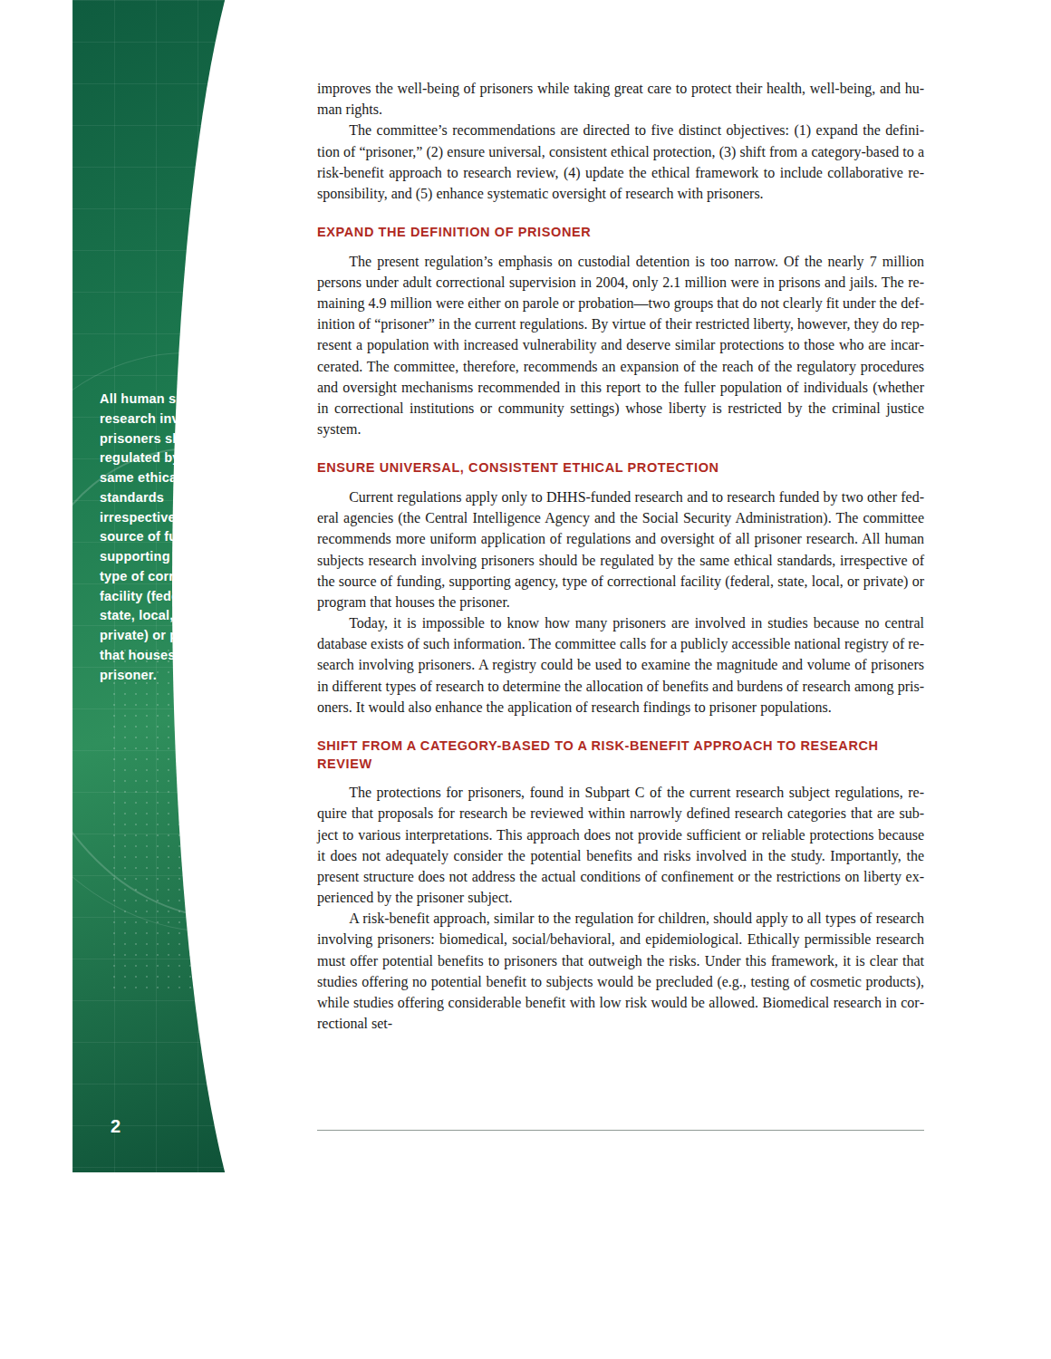All human subjects research involving prisoners should be regulated by the same ethical standards irrespective of source of funding, supporting agency, type of correctional facility (federal, state, local, or private) or program that houses the prisoner.
2
improves the well-being of prisoners while taking great care to protect their health, well-being, and human rights.
The committee’s recommendations are directed to five distinct objectives: (1) expand the definition of “prisoner,” (2) ensure universal, consistent ethical protection, (3) shift from a category-based to a risk-benefit approach to research review, (4) update the ethical framework to include collaborative responsibility, and (5) enhance systematic oversight of research with prisoners.
Expand the Definition of Prisoner
The present regulation’s emphasis on custodial detention is too narrow. Of the nearly 7 million persons under adult correctional supervision in 2004, only 2.1 million were in prisons and jails. The remaining 4.9 million were either on parole or probation—two groups that do not clearly fit under the definition of “prisoner” in the current regulations. By virtue of their restricted liberty, however, they do represent a population with increased vulnerability and deserve similar protections to those who are incarcerated. The committee, therefore, recommends an expansion of the reach of the regulatory procedures and oversight mechanisms recommended in this report to the fuller population of individuals (whether in correctional institutions or community settings) whose liberty is restricted by the criminal justice system.
Ensure Universal, Consistent Ethical Protection
Current regulations apply only to DHHS-funded research and to research funded by two other federal agencies (the Central Intelligence Agency and the Social Security Administration). The committee recommends more uniform application of regulations and oversight of all prisoner research. All human subjects research involving prisoners should be regulated by the same ethical standards, irrespective of the source of funding, supporting agency, type of correctional facility (federal, state, local, or private) or program that houses the prisoner.
Today, it is impossible to know how many prisoners are involved in studies because no central database exists of such information. The committee calls for a publicly accessible national registry of research involving prisoners. A registry could be used to examine the magnitude and volume of prisoners in different types of research to determine the allocation of benefits and burdens of research among prisoners. It would also enhance the application of research findings to prisoner populations.
Shift from a Category-Based to a Risk-Benefit Approach to Research Review
The protections for prisoners, found in Subpart C of the current research subject regulations, require that proposals for research be reviewed within narrowly defined research categories that are subject to various interpretations. This approach does not provide sufficient or reliable protections because it does not adequately consider the potential benefits and risks involved in the study. Importantly, the present structure does not address the actual conditions of confinement or the restrictions on liberty experienced by the prisoner subject.
A risk-benefit approach, similar to the regulation for children, should apply to all types of research involving prisoners: biomedical, social/behavioral, and epidemiological. Ethically permissible research must offer potential benefits to prisoners that outweigh the risks. Under this framework, it is clear that studies offering no potential benefit to subjects would be precluded (e.g., testing of cosmetic products), while studies offering considerable benefit with low risk would be allowed. Biomedical research in correctional set-